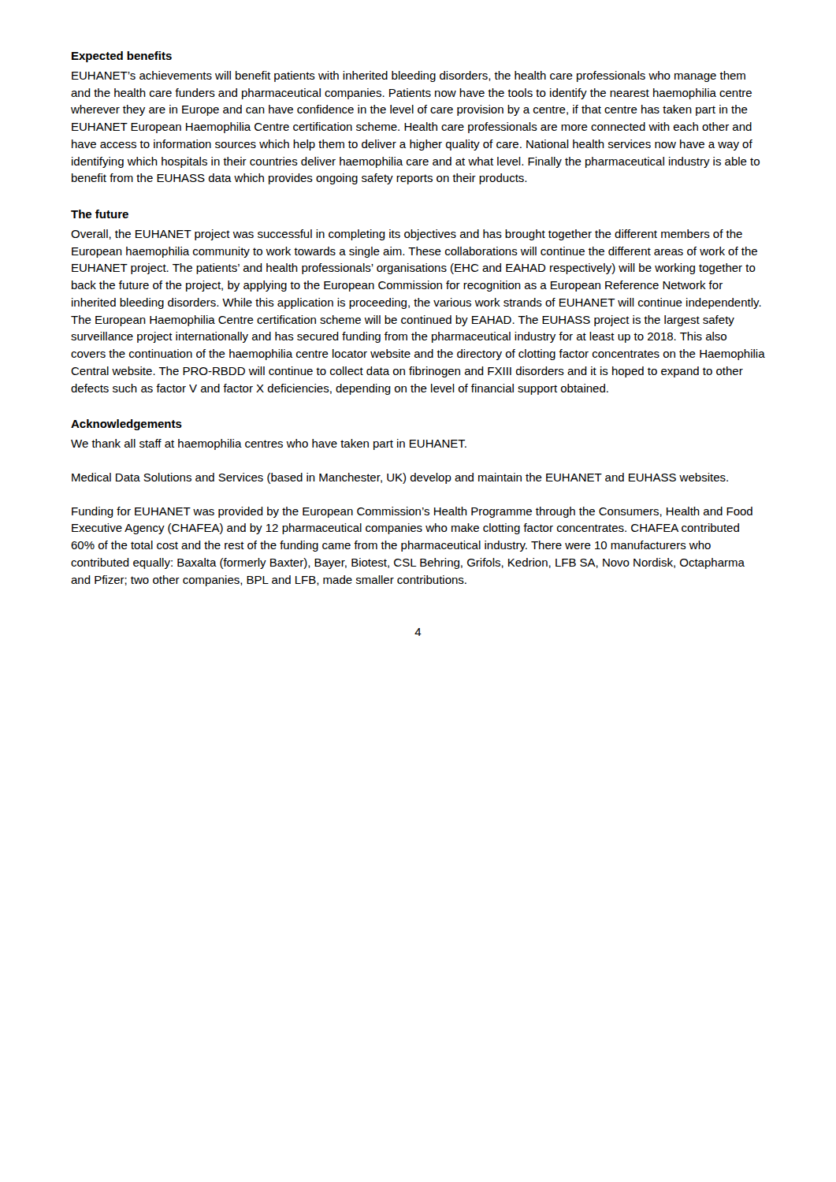Expected benefits
EUHANET’s achievements will benefit patients with inherited bleeding disorders, the health care professionals who manage them and the health care funders and pharmaceutical companies. Patients now have the tools to identify the nearest haemophilia centre wherever they are in Europe and can have confidence in the level of care provision by a centre, if that centre has taken part in the EUHANET European Haemophilia Centre certification scheme. Health care professionals are more connected with each other and have access to information sources which help them to deliver a higher quality of care. National health services now have a way of identifying which hospitals in their countries deliver haemophilia care and at what level. Finally the pharmaceutical industry is able to benefit from the EUHASS data which provides ongoing safety reports on their products.
The future
Overall, the EUHANET project was successful in completing its objectives and has brought together the different members of the European haemophilia community to work towards a single aim. These collaborations will continue the different areas of work of the EUHANET project. The patients’ and health professionals’ organisations (EHC and EAHAD respectively) will be working together to back the future of the project, by applying to the European Commission for recognition as a European Reference Network for inherited bleeding disorders. While this application is proceeding, the various work strands of EUHANET will continue independently. The European Haemophilia Centre certification scheme will be continued by EAHAD. The EUHASS project is the largest safety surveillance project internationally and has secured funding from the pharmaceutical industry for at least up to 2018. This also covers the continuation of the haemophilia centre locator website and the directory of clotting factor concentrates on the Haemophilia Central website. The PRO-RBDD will continue to collect data on fibrinogen and FXIII disorders and it is hoped to expand to other defects such as factor V and factor X deficiencies, depending on the level of financial support obtained.
Acknowledgements
We thank all staff at haemophilia centres who have taken part in EUHANET.
Medical Data Solutions and Services (based in Manchester, UK) develop and maintain the EUHANET and EUHASS websites.
Funding for EUHANET was provided by the European Commission’s Health Programme through the Consumers, Health and Food Executive Agency (CHAFEA) and by 12 pharmaceutical companies who make clotting factor concentrates. CHAFEA contributed 60% of the total cost and the rest of the funding came from the pharmaceutical industry. There were 10 manufacturers who contributed equally: Baxalta (formerly Baxter), Bayer, Biotest, CSL Behring, Grifols, Kedrion, LFB SA, Novo Nordisk, Octapharma and Pfizer; two other companies, BPL and LFB, made smaller contributions.
4